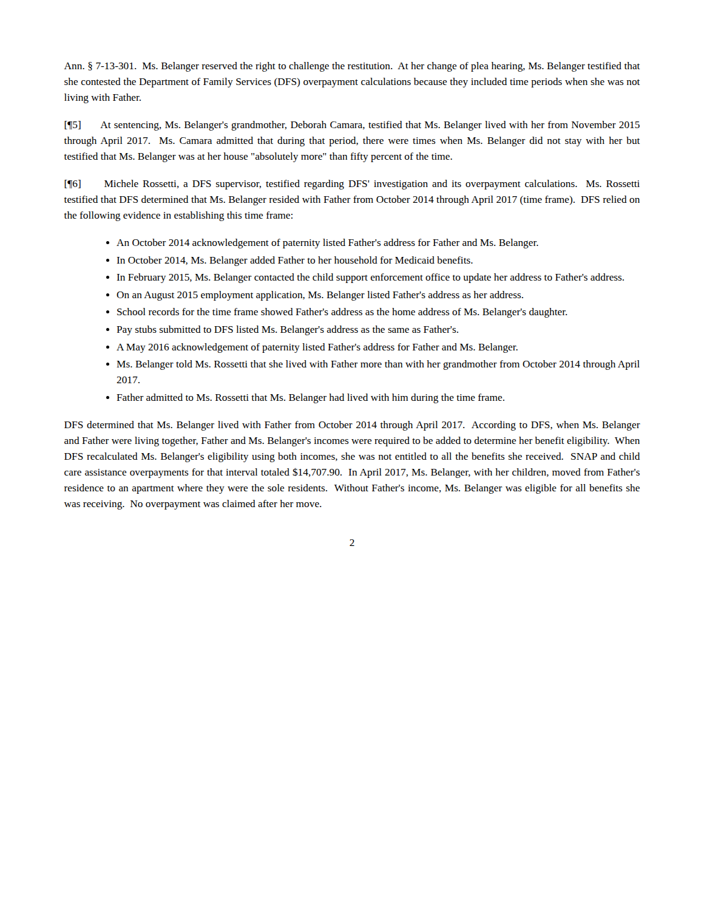Ann. § 7-13-301. Ms. Belanger reserved the right to challenge the restitution. At her change of plea hearing, Ms. Belanger testified that she contested the Department of Family Services (DFS) overpayment calculations because they included time periods when she was not living with Father.
[¶5] At sentencing, Ms. Belanger's grandmother, Deborah Camara, testified that Ms. Belanger lived with her from November 2015 through April 2017. Ms. Camara admitted that during that period, there were times when Ms. Belanger did not stay with her but testified that Ms. Belanger was at her house "absolutely more" than fifty percent of the time.
[¶6] Michele Rossetti, a DFS supervisor, testified regarding DFS' investigation and its overpayment calculations. Ms. Rossetti testified that DFS determined that Ms. Belanger resided with Father from October 2014 through April 2017 (time frame). DFS relied on the following evidence in establishing this time frame:
An October 2014 acknowledgement of paternity listed Father's address for Father and Ms. Belanger.
In October 2014, Ms. Belanger added Father to her household for Medicaid benefits.
In February 2015, Ms. Belanger contacted the child support enforcement office to update her address to Father's address.
On an August 2015 employment application, Ms. Belanger listed Father's address as her address.
School records for the time frame showed Father's address as the home address of Ms. Belanger's daughter.
Pay stubs submitted to DFS listed Ms. Belanger's address as the same as Father's.
A May 2016 acknowledgement of paternity listed Father's address for Father and Ms. Belanger.
Ms. Belanger told Ms. Rossetti that she lived with Father more than with her grandmother from October 2014 through April 2017.
Father admitted to Ms. Rossetti that Ms. Belanger had lived with him during the time frame.
DFS determined that Ms. Belanger lived with Father from October 2014 through April 2017. According to DFS, when Ms. Belanger and Father were living together, Father and Ms. Belanger's incomes were required to be added to determine her benefit eligibility. When DFS recalculated Ms. Belanger's eligibility using both incomes, she was not entitled to all the benefits she received. SNAP and child care assistance overpayments for that interval totaled $14,707.90. In April 2017, Ms. Belanger, with her children, moved from Father's residence to an apartment where they were the sole residents. Without Father's income, Ms. Belanger was eligible for all benefits she was receiving. No overpayment was claimed after her move.
2